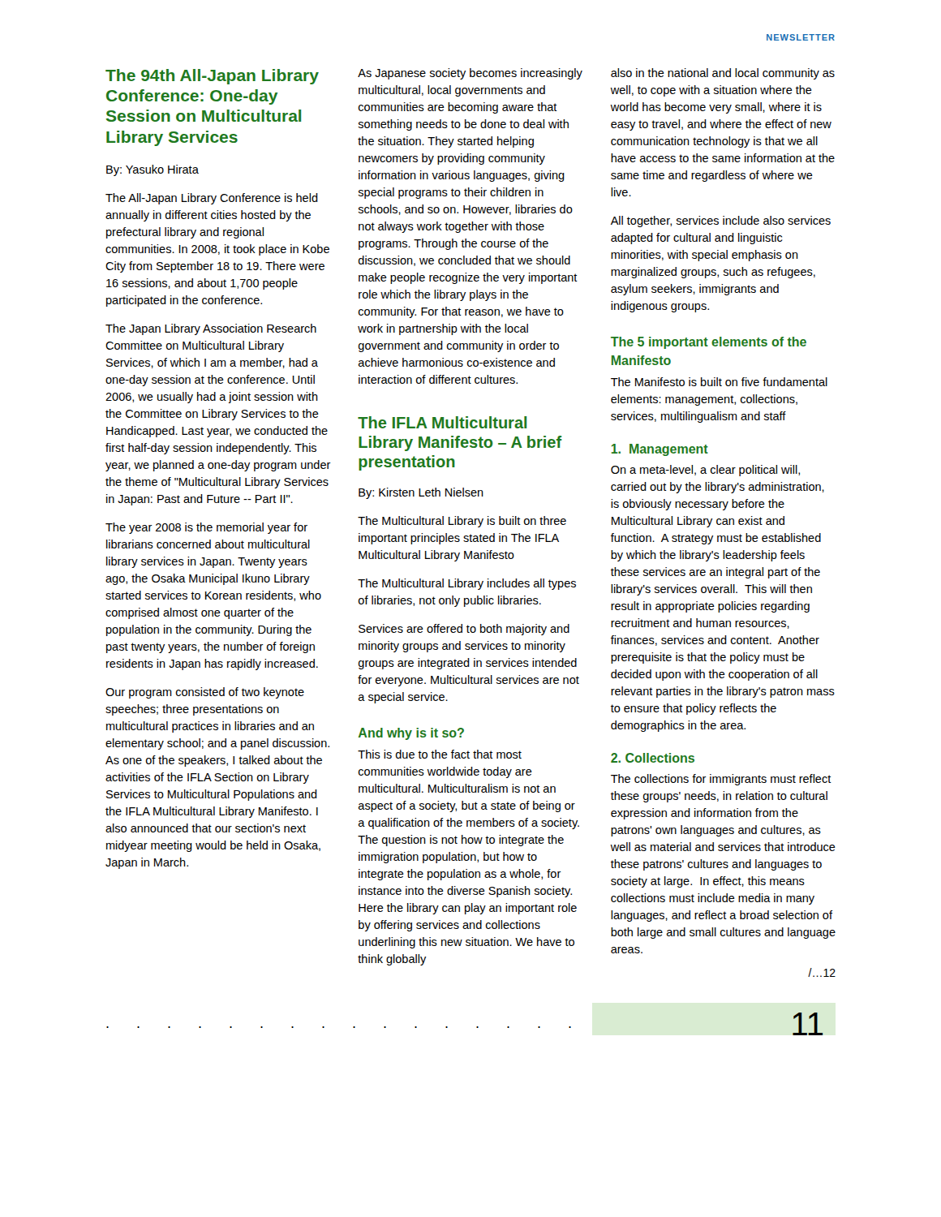NEWSLETTER
The 94th All-Japan Library Conference: One-day Session on Multicultural Library Services
By: Yasuko Hirata
The All-Japan Library Conference is held annually in different cities hosted by the prefectural library and regional communities. In 2008, it took place in Kobe City from September 18 to 19. There were 16 sessions, and about 1,700 people participated in the conference.
The Japan Library Association Research Committee on Multicultural Library Services, of which I am a member, had a one-day session at the conference. Until 2006, we usually had a joint session with the Committee on Library Services to the Handicapped. Last year, we conducted the first half-day session independently. This year, we planned a one-day program under the theme of "Multicultural Library Services in Japan: Past and Future -- Part II".
The year 2008 is the memorial year for librarians concerned about multicultural library services in Japan. Twenty years ago, the Osaka Municipal Ikuno Library started services to Korean residents, who comprised almost one quarter of the population in the community. During the past twenty years, the number of foreign residents in Japan has rapidly increased.
Our program consisted of two keynote speeches; three presentations on multicultural practices in libraries and an elementary school; and a panel discussion. As one of the speakers, I talked about the activities of the IFLA Section on Library Services to Multicultural Populations and the IFLA Multicultural Library Manifesto. I also announced that our section's next midyear meeting would be held in Osaka, Japan in March.
As Japanese society becomes increasingly multicultural, local governments and communities are becoming aware that something needs to be done to deal with the situation. They started helping newcomers by providing community information in various languages, giving special programs to their children in schools, and so on. However, libraries do not always work together with those programs. Through the course of the discussion, we concluded that we should make people recognize the very important role which the library plays in the community. For that reason, we have to work in partnership with the local government and community in order to achieve harmonious co-existence and interaction of different cultures.
The IFLA Multicultural Library Manifesto – A brief presentation
By: Kirsten Leth Nielsen
The Multicultural Library is built on three important principles stated in The IFLA Multicultural Library Manifesto
The Multicultural Library includes all types of libraries, not only public libraries.
Services are offered to both majority and minority groups and services to minority groups are integrated in services intended for everyone. Multicultural services are not a special service.
And why is it so?
This is due to the fact that most communities worldwide today are multicultural. Multiculturalism is not an aspect of a society, but a state of being or a qualification of the members of a society. The question is not how to integrate the immigration population, but how to integrate the population as a whole, for instance into the diverse Spanish society. Here the library can play an important role by offering services and collections underlining this new situation. We have to think globally
also in the national and local community as well, to cope with a situation where the world has become very small, where it is easy to travel, and where the effect of new communication technology is that we all have access to the same information at the same time and regardless of where we live.
All together, services include also services adapted for cultural and linguistic minorities, with special emphasis on marginalized groups, such as refugees, asylum seekers, immigrants and indigenous groups.
The 5 important elements of the Manifesto
The Manifesto is built on five fundamental elements: management, collections, services, multilingualism and staff
1. Management
On a meta-level, a clear political will, carried out by the library's administration, is obviously necessary before the Multicultural Library can exist and function. A strategy must be established by which the library's leadership feels these services are an integral part of the library's services overall. This will then result in appropriate policies regarding recruitment and human resources, finances, services and content. Another prerequisite is that the policy must be decided upon with the cooperation of all relevant parties in the library's patron mass to ensure that policy reflects the demographics in the area.
2. Collections
The collections for immigrants must reflect these groups' needs, in relation to cultural expression and information from the patrons' own languages and cultures, as well as material and services that introduce these patrons' cultures and languages to society at large. In effect, this means collections must include media in many languages, and reflect a broad selection of both large and small cultures and language areas.
/…12
. . . . . . . . . . . . . . . . . . . . . . . . .
11